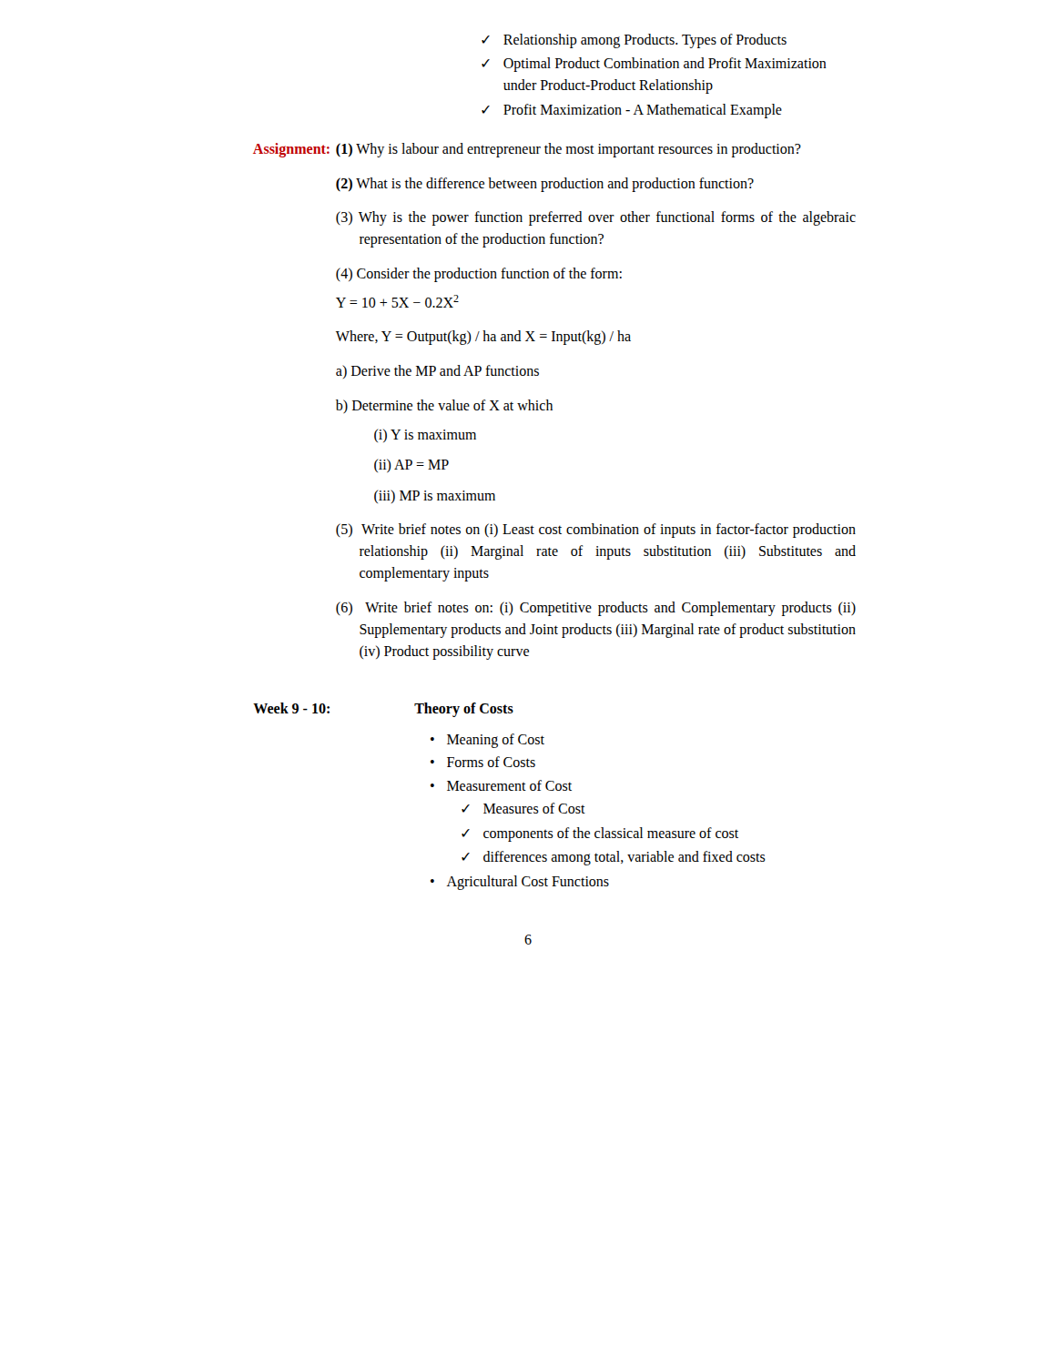Relationship among Products. Types of Products
Optimal Product Combination and Profit Maximization under Product-Product Relationship
Profit Maximization - A Mathematical Example
Assignment:
(1) Why is labour and entrepreneur the most important resources in production?
(2) What is the difference between production and production function?
(3) Why is the power function preferred over other functional forms of the algebraic representation of the production function?
(4) Consider the production function of the form:
Y = 10 + 5X − 0.2X2
Where, Y = Output(kg) / ha and X = Input(kg) / ha
a) Derive the MP and AP functions
b) Determine the value of X at which
(i) Y is maximum
(ii) AP = MP
(iii) MP is maximum
(5) Write brief notes on (i) Least cost combination of inputs in factor-factor production relationship (ii) Marginal rate of inputs substitution (iii) Substitutes and complementary inputs
(6) Write brief notes on: (i) Competitive products and Complementary products (ii) Supplementary products and Joint products (iii) Marginal rate of product substitution (iv) Product possibility curve
Week 9 - 10:
Theory of Costs
Meaning of Cost
Forms of Costs
Measurement of Cost
Measures of Cost
components of the classical measure of cost
differences among total, variable and fixed costs
Agricultural Cost Functions
6